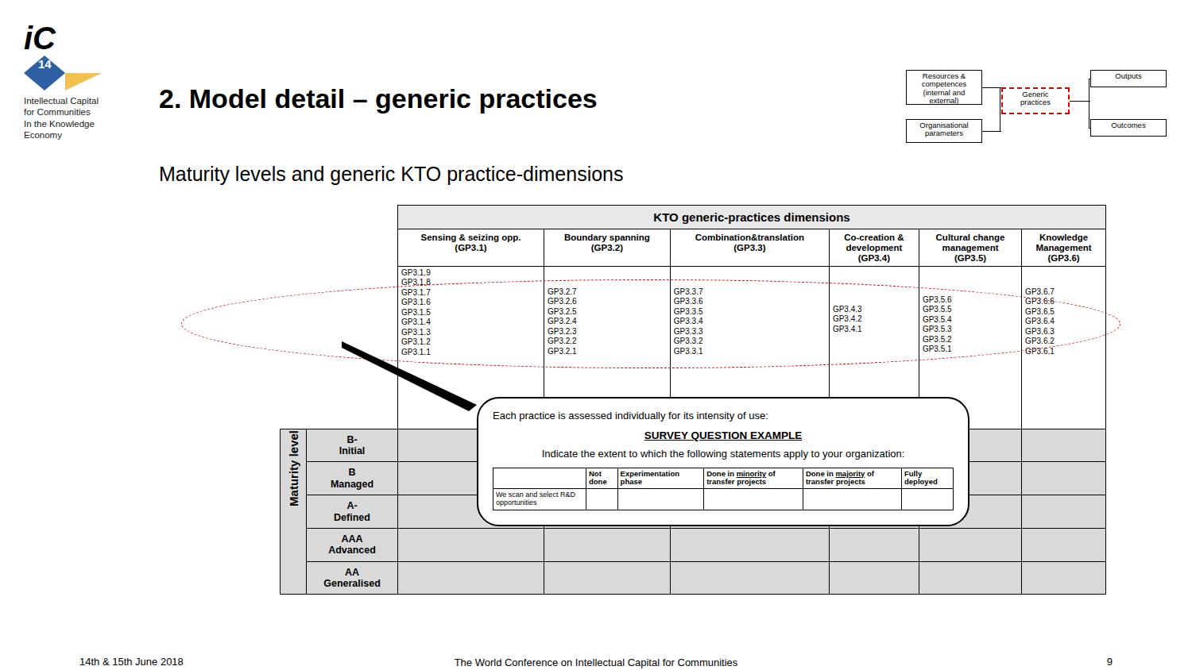iC
14
Intellectual Capital
for Communities
In the Knowledge
Economy
2. Model detail – generic practices
Maturity levels and generic KTO practice-dimensions
Resources &
competences
(internal and
external)
Organisational
parameters
Generic
practices
Outputs
Outcomes
| | KTO generic-practices dimensions |
| | Sensing & seizing opp. (GP3.1) | Boundary spanning (GP3.2) | Combination&translation (GP3.3) | Co-creation & development (GP3.4) | Cultural change management (GP3.5) | Knowledge Management (GP3.6) |
| | GP3.1.9 GP3.1.8 GP3.1.7 GP3.1.6 GP3.1.5 GP3.1.4 GP3.1.3 GP3.1.2 GP3.1.1 | GP3.2.7 GP3.2.6 GP3.2.5 GP3.2.4 GP3.2.3 GP3.2.2 GP3.2.1 | GP3.3.7 GP3.3.6 GP3.3.5 GP3.3.4 GP3.3.3 GP3.3.2 GP3.3.1 | GP3.4.3 GP3.4.2 GP3.4.1 | GP3.5.6 GP3.5.5 GP3.5.4 GP3.5.3 GP3.5.2 GP3.5.1 | GP3.6.7 GP3.6.6 GP3.6.5 GP3.6.4 GP3.6.3 GP3.6.2 GP3.6.1 |
| Maturity level | B- Initial | | | | | | |
| B Managed | | | | | | |
| A- Defined | | | | | | |
| AAA Advanced | | | | | | |
| AA Generalised | | | | | | |
Each practice is assessed individually for its intensity of use:
SURVEY QUESTION EXAMPLE
Indicate the extent to which the following statements apply to your organization:
| | Not done | Experimentation phase | Done in minority of transfer projects | Done in majority of transfer projects | Fully deployed |
| --- | --- | --- | --- | --- | --- |
| We scan and select R&D opportunities | | | | | |
14th & 15th June 2018
The World Conference on Intellectual Capital for Communities
- 14th Edition -
9